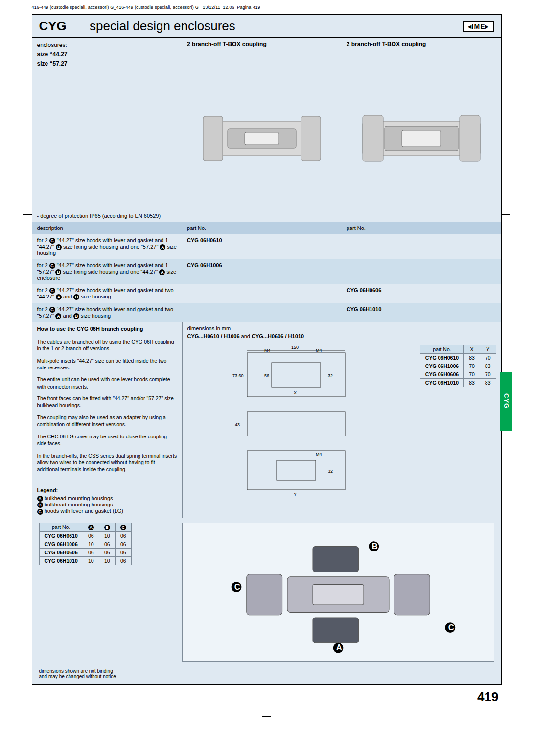416-449 (custodie speciali, accessori) G_416-449 (custodie speciali, accessori) G 13/12/11 12.06 Pagina 419
CYG special design enclosures
◂IME▸
| enclosures: size “44.27 size “57.27 | 2 branch-off T-BOX coupling | 2 branch-off T-BOX coupling |
| - degree of protection IP65 (according to EN 60529) | | |
| description | part No. | part No. |
| for 2 C "44.27" size hoods with lever and gasket and 1 "44.27" B size fixing side housing and one "57.27" A size housing | CYG 06H0610 | |
| for 2 C "44.27" size hoods with lever and gasket and 1 “57.27” B size fixing side housing and one “44.27” A size enclosure | CYG 06H1006 | |
| for 2 C "44.27" size hoods with lever and gasket and two "44.27" A and B size housing | | CYG 06H0606 |
| for 2 C “44.27” size hoods with lever and gasket and two “57.27” A and B size housing | | CYG 06H1010 |
| How to use the CYG 06H branch coupling The cables are branched off by using the CYG 06H coupling in the 1 or 2 branch-off versions. Multi-pole inserts "44.27" size can be fitted inside the two side recesses. The entire unit can be used with one lever hoods complete with connector inserts. The front faces can be fitted with "44.27" and/or "57.27" size bulkhead housings. The coupling may also be used as an adapter by using a combination of different insert versions. The CHC 06 LG cover may be used to close the coupling side faces. In the branch-offs, the CSS series dual spring terminal inserts allow two wires to be connected without having to fit additional terminals inside the coupling. Legend: A bulkhead mounting housings B bulkhead mounting housings C hoods with lever and gasket (LG) | dimensions in mm CYG...H0610 / H1006 and CYG...H0606 / H1010 / part No. / X / Y / / --- / --- / --- / / CYG 06H0610 / 83 / 70 / / CYG 06H1006 / 70 / 83 / / CYG 06H0606 / 70 / 70 / / CYG 06H1010 / 83 / 83 / |
| part No. | A | B | C |
| --- | --- | --- | --- |
| CYG 06H0610 | 06 | 10 | 06 |
| CYG 06H1006 | 10 | 06 | 06 |
| CYG 06H0606 | 06 | 06 | 06 |
| CYG 06H1010 | 10 | 10 | 06 |
dimensions shown are not binding
and may be changed without notice
CYG
419